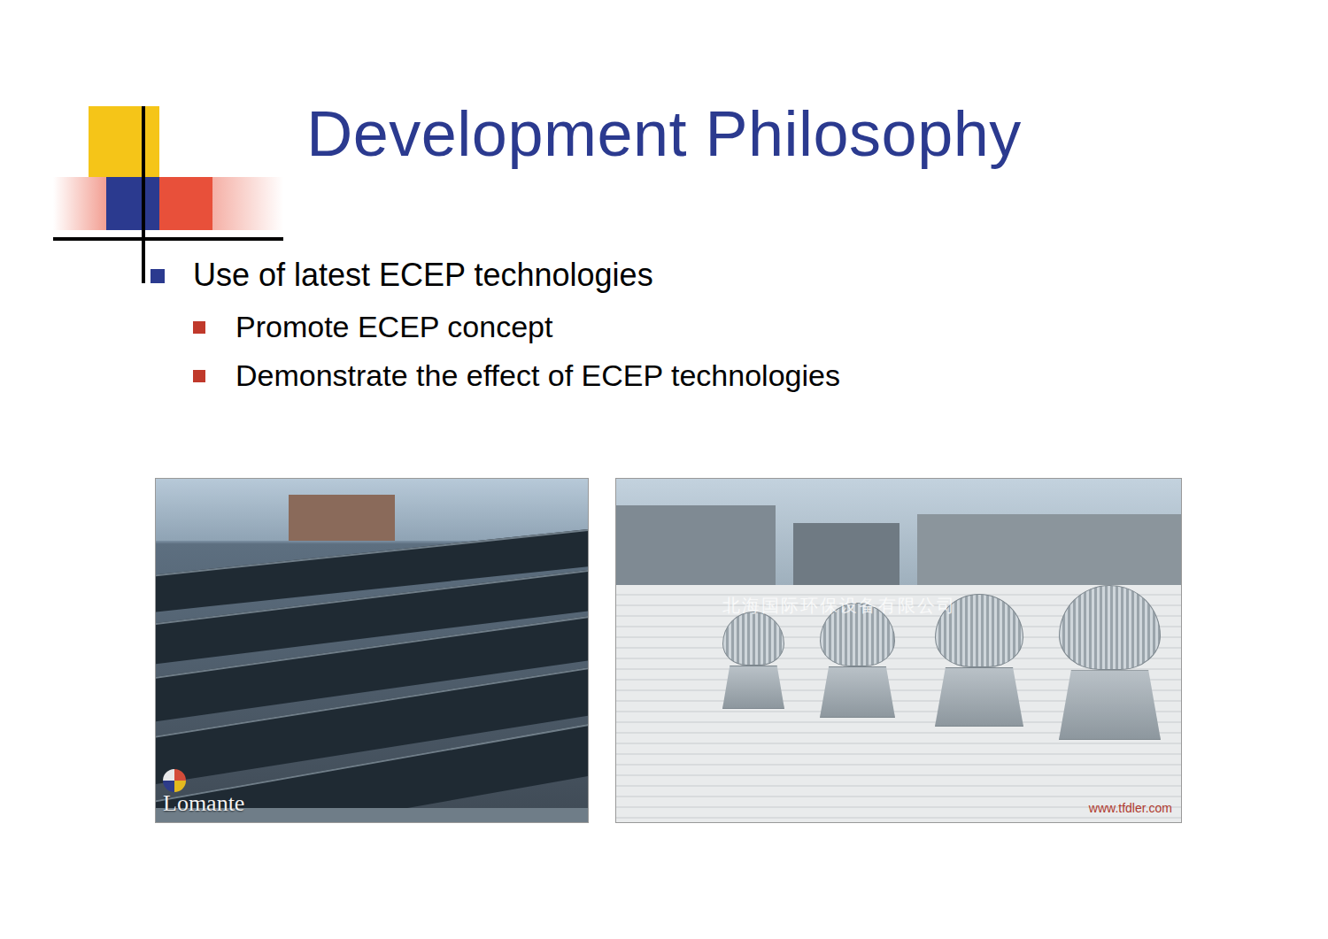Development Philosophy
Use of latest ECEP technologies
Promote ECEP concept
Demonstrate the effect of ECEP technologies
Lomante
北海国际环保设备有限公司
www.tfdler.com